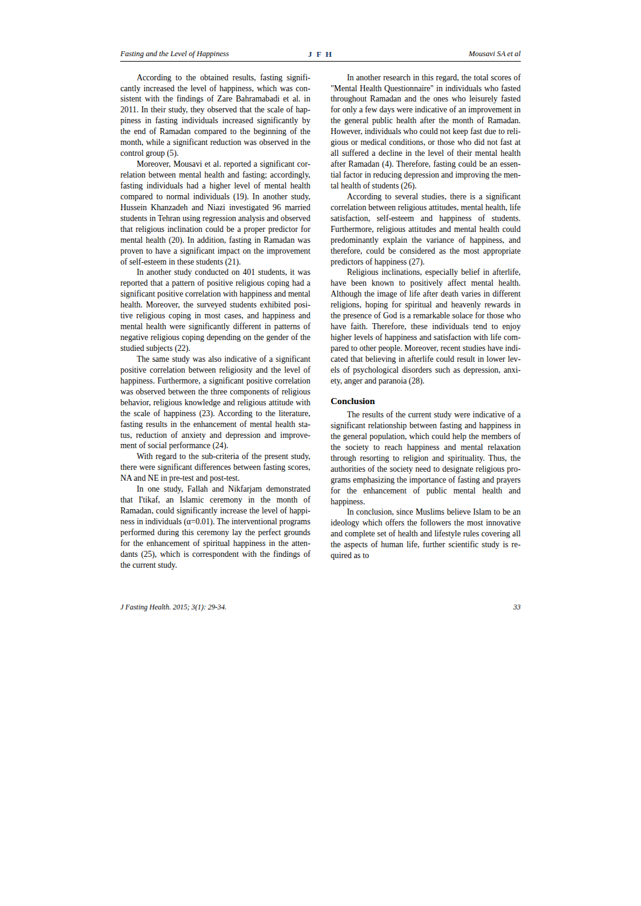Fasting and the Level of Happiness
J F H
Mousavi SA et al
According to the obtained results, fasting significantly increased the level of happiness, which was consistent with the findings of Zare Bahramabadi et al. in 2011. In their study, they observed that the scale of happiness in fasting individuals increased significantly by the end of Ramadan compared to the beginning of the month, while a significant reduction was observed in the control group (5).
Moreover, Mousavi et al. reported a significant correlation between mental health and fasting; accordingly, fasting individuals had a higher level of mental health compared to normal individuals (19). In another study, Hussein Khanzadeh and Niazi investigated 96 married students in Tehran using regression analysis and observed that religious inclination could be a proper predictor for mental health (20). In addition, fasting in Ramadan was proven to have a significant impact on the improvement of self-esteem in these students (21).
In another study conducted on 401 students, it was reported that a pattern of positive religious coping had a significant positive correlation with happiness and mental health. Moreover, the surveyed students exhibited positive religious coping in most cases, and happiness and mental health were significantly different in patterns of negative religious coping depending on the gender of the studied subjects (22).
The same study was also indicative of a significant positive correlation between religiosity and the level of happiness. Furthermore, a significant positive correlation was observed between the three components of religious behavior, religious knowledge and religious attitude with the scale of happiness (23). According to the literature, fasting results in the enhancement of mental health status, reduction of anxiety and depression and improvement of social performance (24).
With regard to the sub-criteria of the present study, there were significant differences between fasting scores, NA and NE in pre-test and post-test.
In one study, Fallah and Nikfarjam demonstrated that I'tikaf, an Islamic ceremony in the month of Ramadan, could significantly increase the level of happiness in individuals (α=0.01). The interventional programs performed during this ceremony lay the perfect grounds for the enhancement of spiritual happiness in the attendants (25), which is correspondent with the findings of the current study.
In another research in this regard, the total scores of "Mental Health Questionnaire" in individuals who fasted throughout Ramadan and the ones who leisurely fasted for only a few days were indicative of an improvement in the general public health after the month of Ramadan. However, individuals who could not keep fast due to religious or medical conditions, or those who did not fast at all suffered a decline in the level of their mental health after Ramadan (4). Therefore, fasting could be an essential factor in reducing depression and improving the mental health of students (26).
According to several studies, there is a significant correlation between religious attitudes, mental health, life satisfaction, self-esteem and happiness of students. Furthermore, religious attitudes and mental health could predominantly explain the variance of happiness, and therefore, could be considered as the most appropriate predictors of happiness (27).
Religious inclinations, especially belief in afterlife, have been known to positively affect mental health. Although the image of life after death varies in different religions, hoping for spiritual and heavenly rewards in the presence of God is a remarkable solace for those who have faith. Therefore, these individuals tend to enjoy higher levels of happiness and satisfaction with life compared to other people. Moreover, recent studies have indicated that believing in afterlife could result in lower levels of psychological disorders such as depression, anxiety, anger and paranoia (28).
Conclusion
The results of the current study were indicative of a significant relationship between fasting and happiness in the general population, which could help the members of the society to reach happiness and mental relaxation through resorting to religion and spirituality. Thus, the authorities of the society need to designate religious programs emphasizing the importance of fasting and prayers for the enhancement of public mental health and happiness.
In conclusion, since Muslims believe Islam to be an ideology which offers the followers the most innovative and complete set of health and lifestyle rules covering all the aspects of human life, further scientific study is required as to
J Fasting Health. 2015; 3(1): 29-34.
33